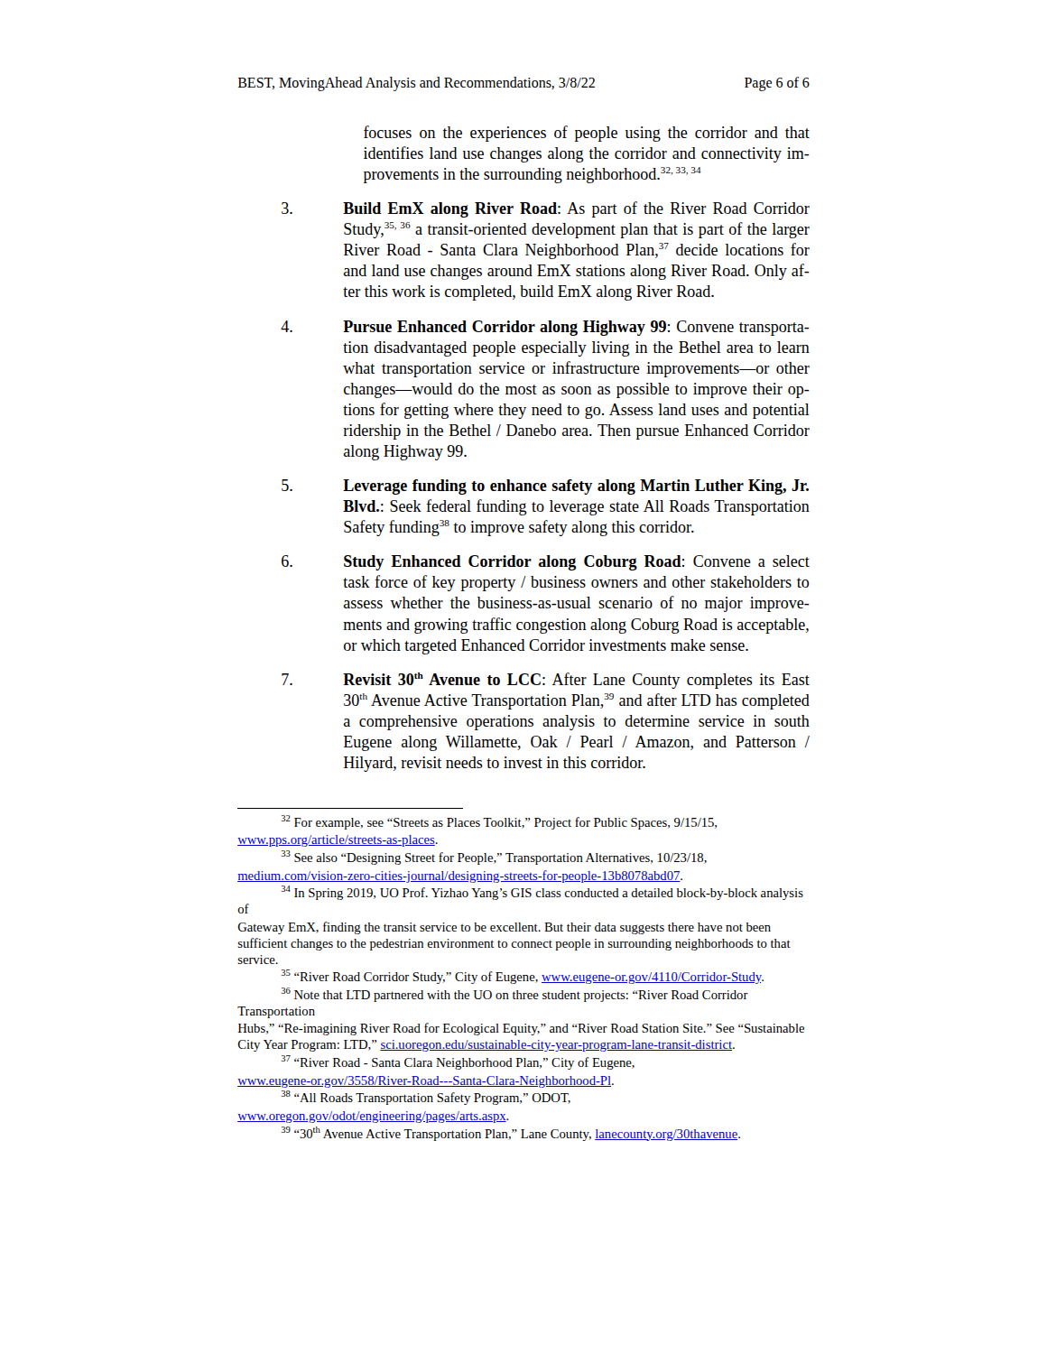BEST, MovingAhead Analysis and Recommendations, 3/8/22
Page 6 of 6
focuses on the experiences of people using the corridor and that identifies land use changes along the corridor and connectivity improvements in the surrounding neighborhood.32, 33, 34
3. Build EmX along River Road: As part of the River Road Corridor Study,35, 36 a transit-oriented development plan that is part of the larger River Road - Santa Clara Neighborhood Plan,37 decide locations for and land use changes around EmX stations along River Road. Only after this work is completed, build EmX along River Road.
4. Pursue Enhanced Corridor along Highway 99: Convene transportation disadvantaged people especially living in the Bethel area to learn what transportation service or infrastructure improvements—or other changes—would do the most as soon as possible to improve their options for getting where they need to go. Assess land uses and potential ridership in the Bethel / Danebo area. Then pursue Enhanced Corridor along Highway 99.
5. Leverage funding to enhance safety along Martin Luther King, Jr. Blvd.: Seek federal funding to leverage state All Roads Transportation Safety funding38 to improve safety along this corridor.
6. Study Enhanced Corridor along Coburg Road: Convene a select task force of key property / business owners and other stakeholders to assess whether the business-as-usual scenario of no major improvements and growing traffic congestion along Coburg Road is acceptable, or which targeted Enhanced Corridor investments make sense.
7. Revisit 30th Avenue to LCC: After Lane County completes its East 30th Avenue Active Transportation Plan,39 and after LTD has completed a comprehensive operations analysis to determine service in south Eugene along Willamette, Oak / Pearl / Amazon, and Patterson / Hilyard, revisit needs to invest in this corridor.
32 For example, see “Streets as Places Toolkit,” Project for Public Spaces, 9/15/15,
www.pps.org/article/streets-as-places.
33 See also “Designing Street for People,” Transportation Alternatives, 10/23/18,
medium.com/vision-zero-cities-journal/designing-streets-for-people-13b8078abd07.
34 In Spring 2019, UO Prof. Yizhao Yang’s GIS class conducted a detailed block-by-block analysis of
Gateway EmX, finding the transit service to be excellent. But their data suggests there have not been sufficient changes to the pedestrian environment to connect people in surrounding neighborhoods to that service.
35 “River Road Corridor Study,” City of Eugene, www.eugene-or.gov/4110/Corridor-Study.
36 Note that LTD partnered with the UO on three student projects: “River Road Corridor Transportation
Hubs,” “Re-imagining River Road for Ecological Equity,” and “River Road Station Site.” See “Sustainable City Year Program: LTD,” sci.uoregon.edu/sustainable-city-year-program-lane-transit-district.
37 “River Road - Santa Clara Neighborhood Plan,” City of Eugene,
www.eugene-or.gov/3558/River-Road---Santa-Clara-Neighborhood-Pl.
38 “All Roads Transportation Safety Program,” ODOT,
www.oregon.gov/odot/engineering/pages/arts.aspx.
39 “30th Avenue Active Transportation Plan,” Lane County, lanecounty.org/30thavenue.